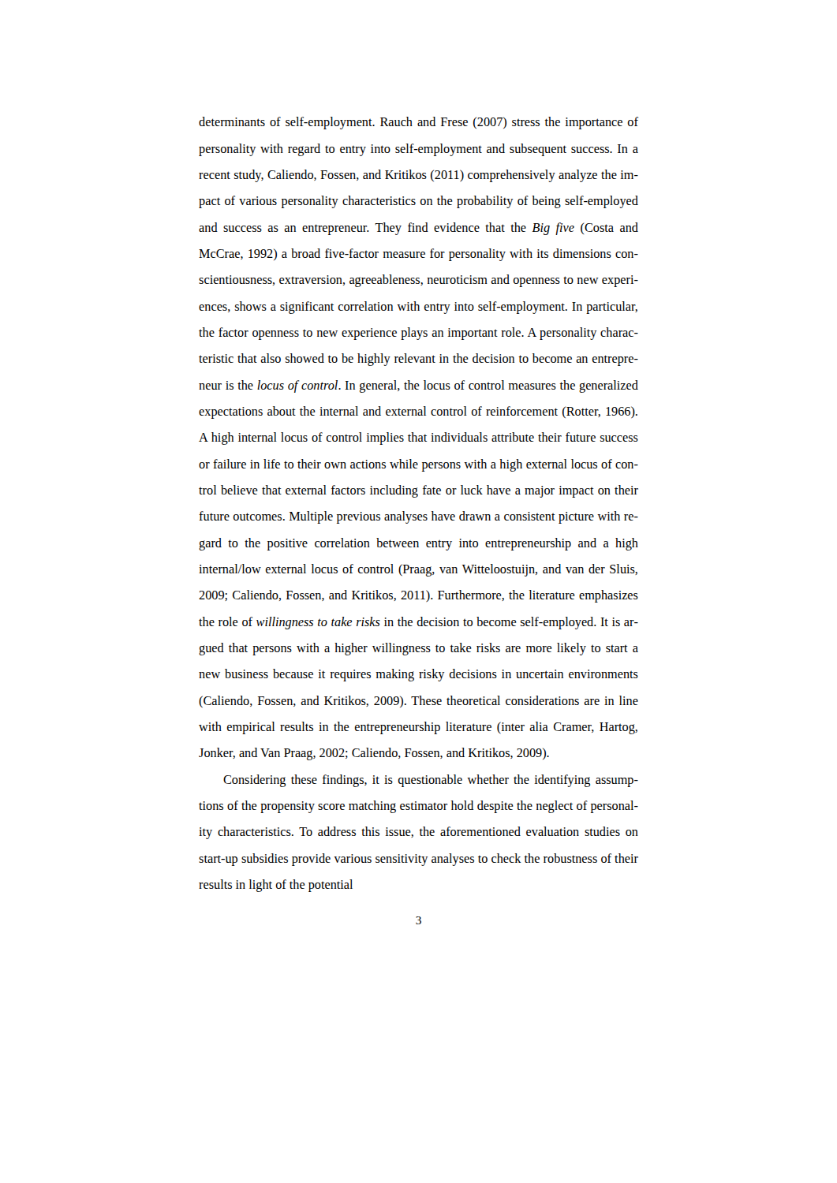determinants of self-employment. Rauch and Frese (2007) stress the importance of personality with regard to entry into self-employment and subsequent success. In a recent study, Caliendo, Fossen, and Kritikos (2011) comprehensively analyze the impact of various personality characteristics on the probability of being self-employed and success as an entrepreneur. They find evidence that the Big five (Costa and McCrae, 1992) a broad five-factor measure for personality with its dimensions conscientiousness, extraversion, agreeableness, neuroticism and openness to new experiences, shows a significant correlation with entry into self-employment. In particular, the factor openness to new experience plays an important role. A personality characteristic that also showed to be highly relevant in the decision to become an entrepreneur is the locus of control. In general, the locus of control measures the generalized expectations about the internal and external control of reinforcement (Rotter, 1966). A high internal locus of control implies that individuals attribute their future success or failure in life to their own actions while persons with a high external locus of control believe that external factors including fate or luck have a major impact on their future outcomes. Multiple previous analyses have drawn a consistent picture with regard to the positive correlation between entry into entrepreneurship and a high internal/low external locus of control (Praag, van Witteloostuijn, and van der Sluis, 2009; Caliendo, Fossen, and Kritikos, 2011). Furthermore, the literature emphasizes the role of willingness to take risks in the decision to become self-employed. It is argued that persons with a higher willingness to take risks are more likely to start a new business because it requires making risky decisions in uncertain environments (Caliendo, Fossen, and Kritikos, 2009). These theoretical considerations are in line with empirical results in the entrepreneurship literature (inter alia Cramer, Hartog, Jonker, and Van Praag, 2002; Caliendo, Fossen, and Kritikos, 2009).
Considering these findings, it is questionable whether the identifying assumptions of the propensity score matching estimator hold despite the neglect of personality characteristics. To address this issue, the aforementioned evaluation studies on start-up subsidies provide various sensitivity analyses to check the robustness of their results in light of the potential
3